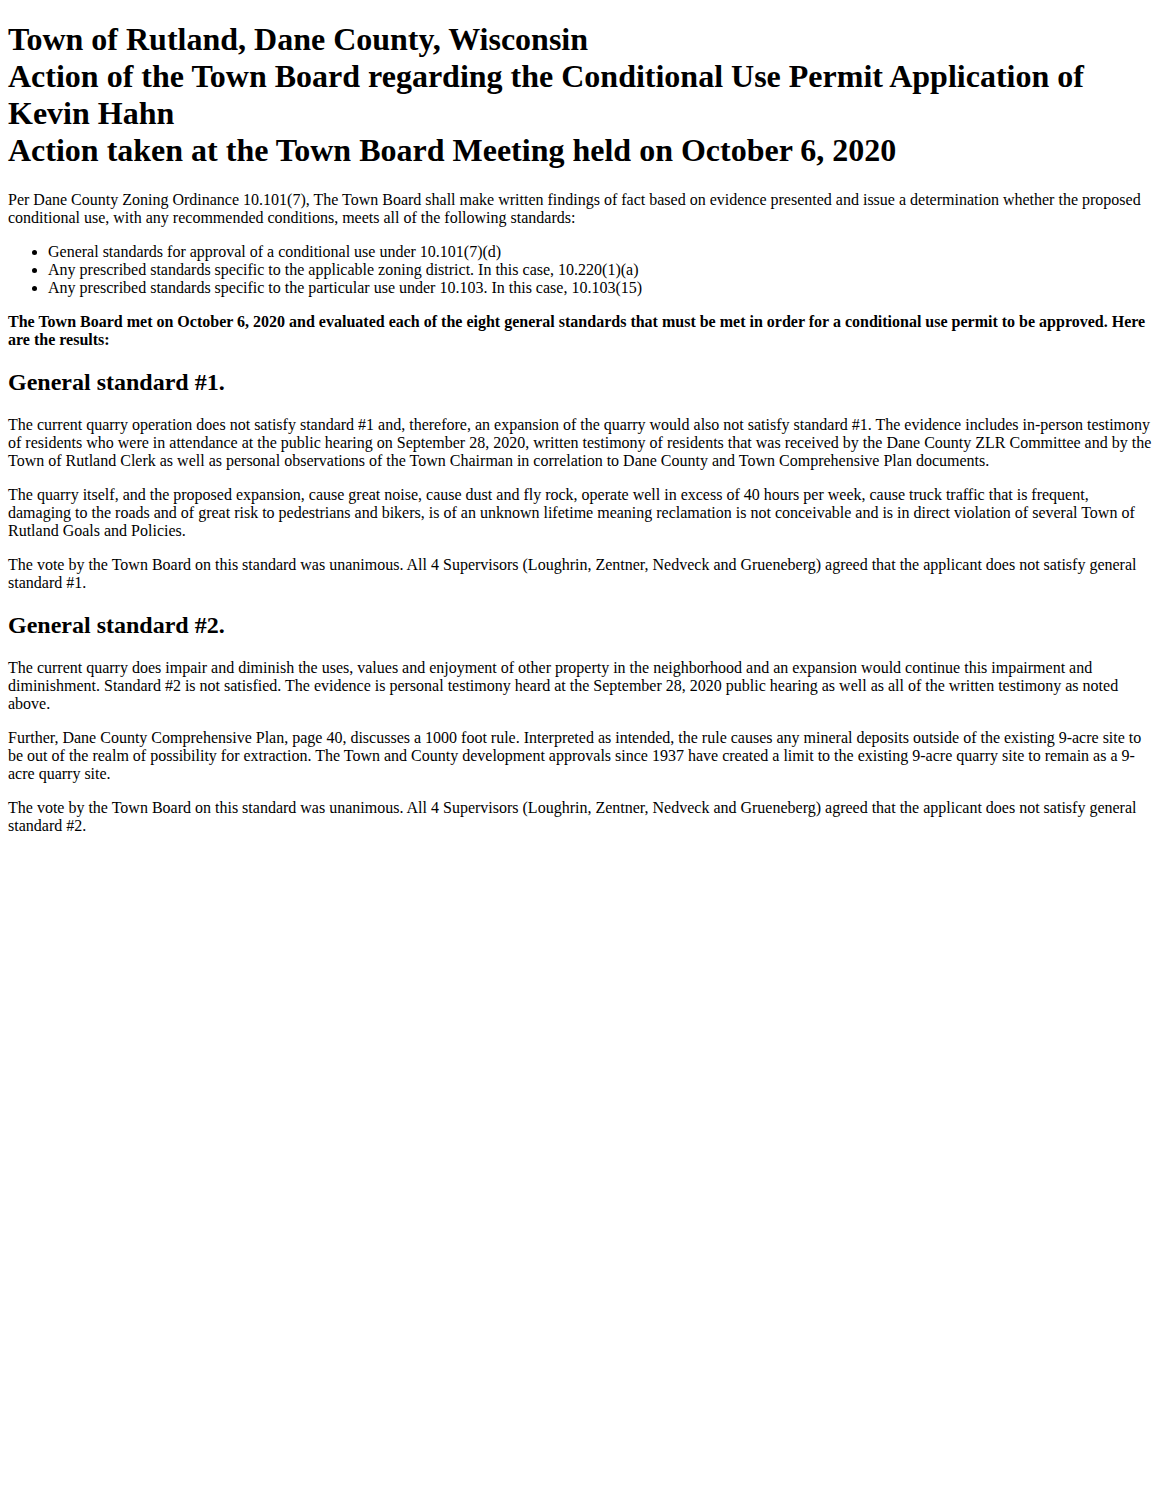Town of Rutland, Dane County, Wisconsin
Action of the Town Board regarding the Conditional Use Permit Application of Kevin Hahn
Action taken at the Town Board Meeting held on October 6, 2020
Per Dane County Zoning Ordinance 10.101(7), The Town Board shall make written findings of fact based on evidence presented and issue a determination whether the proposed conditional use, with any recommended conditions, meets all of the following standards:
General standards for approval of a conditional use under 10.101(7)(d)
Any prescribed standards specific to the applicable zoning district. In this case, 10.220(1)(a)
Any prescribed standards specific to the particular use under 10.103. In this case, 10.103(15)
The Town Board met on October 6, 2020 and evaluated each of the eight general standards that must be met in order for a conditional use permit to be approved. Here are the results:
General standard #1.
The current quarry operation does not satisfy standard #1 and, therefore, an expansion of the quarry would also not satisfy standard #1. The evidence includes in-person testimony of residents who were in attendance at the public hearing on September 28, 2020, written testimony of residents that was received by the Dane County ZLR Committee and by the Town of Rutland Clerk as well as personal observations of the Town Chairman in correlation to Dane County and Town Comprehensive Plan documents.
The quarry itself, and the proposed expansion, cause great noise, cause dust and fly rock, operate well in excess of 40 hours per week, cause truck traffic that is frequent, damaging to the roads and of great risk to pedestrians and bikers, is of an unknown lifetime meaning reclamation is not conceivable and is in direct violation of several Town of Rutland Goals and Policies.
The vote by the Town Board on this standard was unanimous. All 4 Supervisors (Loughrin, Zentner, Nedveck and Grueneberg) agreed that the applicant does not satisfy general standard #1.
General standard #2.
The current quarry does impair and diminish the uses, values and enjoyment of other property in the neighborhood and an expansion would continue this impairment and diminishment. Standard #2 is not satisfied. The evidence is personal testimony heard at the September 28, 2020 public hearing as well as all of the written testimony as noted above.
Further, Dane County Comprehensive Plan, page 40, discusses a 1000 foot rule. Interpreted as intended, the rule causes any mineral deposits outside of the existing 9-acre site to be out of the realm of possibility for extraction. The Town and County development approvals since 1937 have created a limit to the existing 9-acre quarry site to remain as a 9-acre quarry site.
The vote by the Town Board on this standard was unanimous. All 4 Supervisors (Loughrin, Zentner, Nedveck and Grueneberg) agreed that the applicant does not satisfy general standard #2.